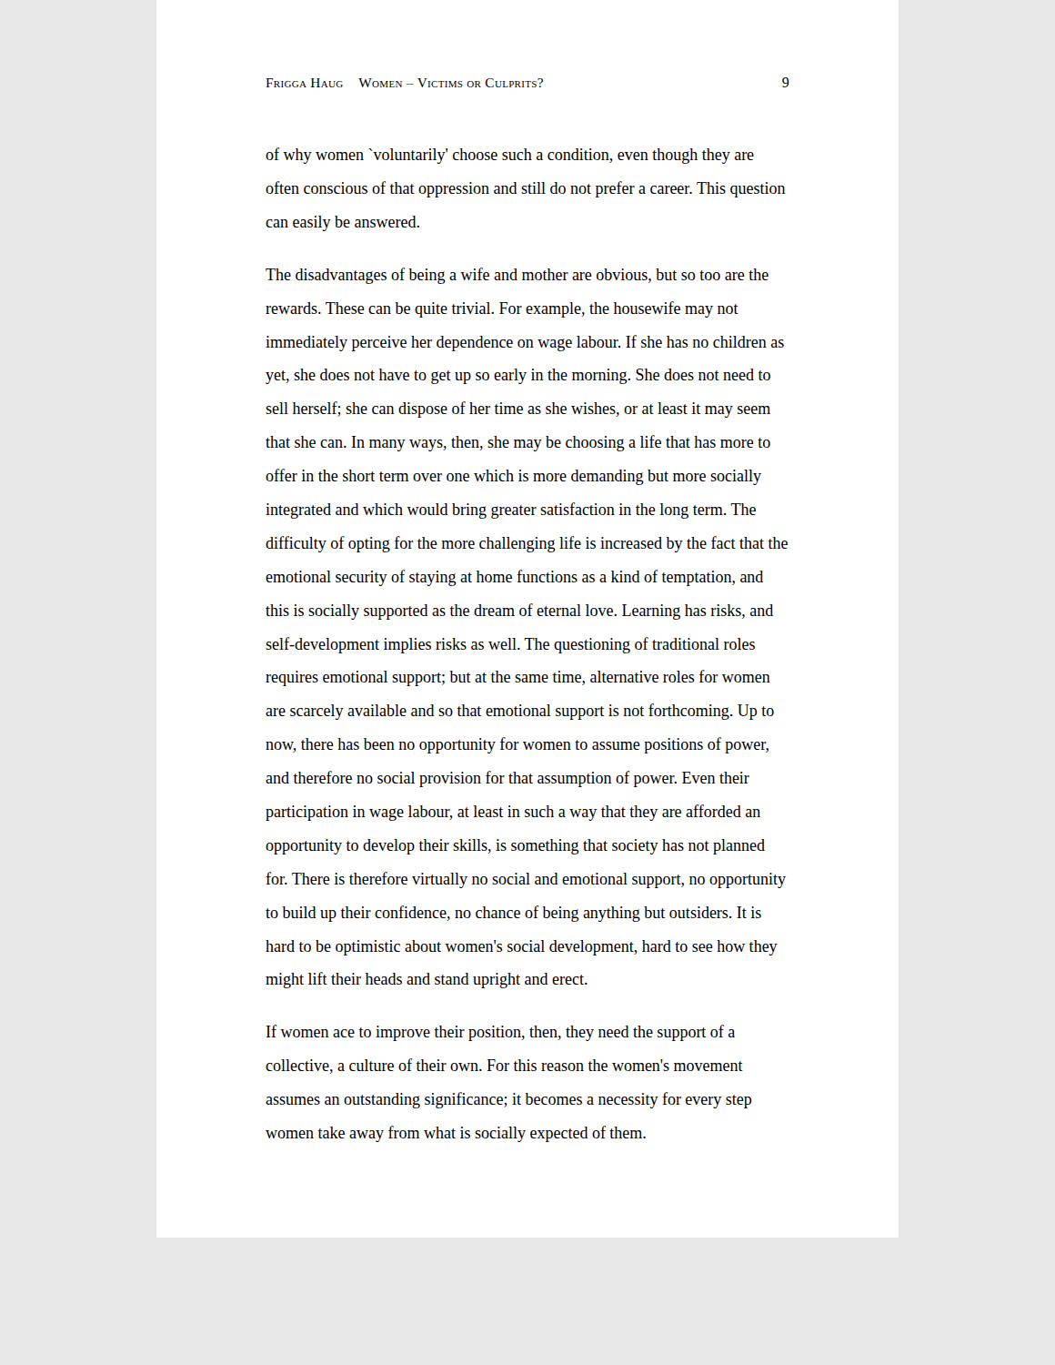Frigga Haug Women – Victims or Culprits? 9
of why women `voluntarily' choose such a condition, even though they are often conscious of that oppression and still do not prefer a career. This question can easily be answered.
The disadvantages of being a wife and mother are obvious, but so too are the rewards. These can be quite trivial. For example, the housewife may not immediately perceive her dependence on wage labour. If she has no children as yet, she does not have to get up so early in the morning. She does not need to sell herself; she can dispose of her time as she wishes, or at least it may seem that she can. In many ways, then, she may be choosing a life that has more to offer in the short term over one which is more demanding but more socially integrated and which would bring greater satisfaction in the long term. The difficulty of opting for the more challenging life is increased by the fact that the emotional security of staying at home functions as a kind of temptation, and this is socially supported as the dream of eternal love. Learning has risks, and self-development implies risks as well. The questioning of traditional roles requires emotional support; but at the same time, alternative roles for women are scarcely available and so that emotional support is not forthcoming. Up to now, there has been no opportunity for women to assume positions of power, and therefore no social provision for that assumption of power. Even their participation in wage labour, at least in such a way that they are afforded an opportunity to develop their skills, is something that society has not planned for. There is therefore virtually no social and emotional support, no opportunity to build up their confidence, no chance of being anything but outsiders. It is hard to be optimistic about women's social development, hard to see how they might lift their heads and stand upright and erect.
If women ace to improve their position, then, they need the support of a collective, a culture of their own. For this reason the women's movement assumes an outstanding significance; it becomes a necessity for every step women take away from what is socially expected of them.